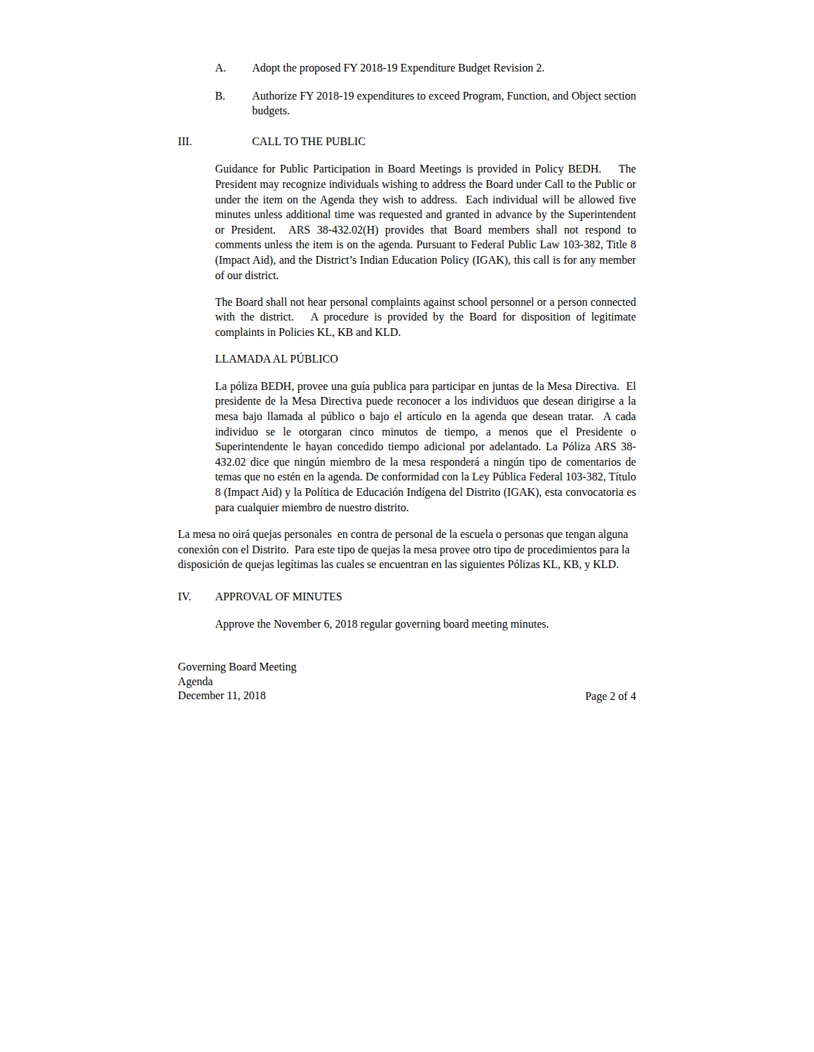A. Adopt the proposed FY 2018-19 Expenditure Budget Revision 2.
B. Authorize FY 2018-19 expenditures to exceed Program, Function, and Object section budgets.
III. CALL TO THE PUBLIC
Guidance for Public Participation in Board Meetings is provided in Policy BEDH. The President may recognize individuals wishing to address the Board under Call to the Public or under the item on the Agenda they wish to address. Each individual will be allowed five minutes unless additional time was requested and granted in advance by the Superintendent or President. ARS 38-432.02(H) provides that Board members shall not respond to comments unless the item is on the agenda. Pursuant to Federal Public Law 103-382, Title 8 (Impact Aid), and the District’s Indian Education Policy (IGAK), this call is for any member of our district.
The Board shall not hear personal complaints against school personnel or a person connected with the district. A procedure is provided by the Board for disposition of legitimate complaints in Policies KL, KB and KLD.
LLAMADA AL PÚBLICO
La póliza BEDH, provee una guía publica para participar en juntas de la Mesa Directiva. El presidente de la Mesa Directiva puede reconocer a los individuos que desean dirigirse a la mesa bajo llamada al público o bajo el artículo en la agenda que desean tratar. A cada individuo se le otorgaran cinco minutos de tiempo, a menos que el Presidente o Superintendente le hayan concedido tiempo adicional por adelantado. La Póliza ARS 38-432.02 dice que ningún miembro de la mesa responderá a ningún tipo de comentarios de temas que no estén en la agenda. De conformidad con la Ley Pública Federal 103-382, Título 8 (Impact Aid) y la Política de Educación Indígena del Distrito (IGAK), esta convocatoria es para cualquier miembro de nuestro distrito.
La mesa no oirá quejas personales en contra de personal de la escuela o personas que tengan alguna conexión con el Distrito. Para este tipo de quejas la mesa provee otro tipo de procedimientos para la disposición de quejas legítimas las cuales se encuentran en las siguientes Pólizas KL, KB, y KLD.
IV. APPROVAL OF MINUTES
Approve the November 6, 2018 regular governing board meeting minutes.
Governing Board Meeting
Agenda
December 11, 2018
Page 2 of 4